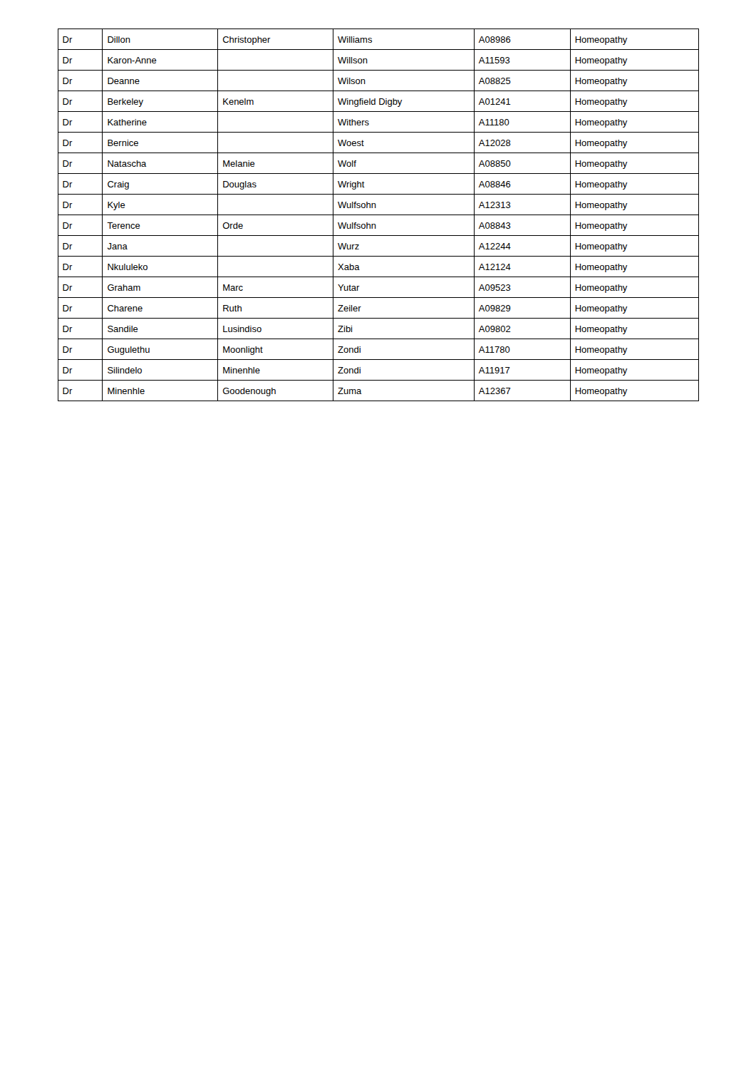| Dr | Dillon | Christopher | Williams | A08986 | Homeopathy |
| Dr | Karon-Anne | | Willson | A11593 | Homeopathy |
| Dr | Deanne | | Wilson | A08825 | Homeopathy |
| Dr | Berkeley | Kenelm | Wingfield Digby | A01241 | Homeopathy |
| Dr | Katherine | | Withers | A11180 | Homeopathy |
| Dr | Bernice | | Woest | A12028 | Homeopathy |
| Dr | Natascha | Melanie | Wolf | A08850 | Homeopathy |
| Dr | Craig | Douglas | Wright | A08846 | Homeopathy |
| Dr | Kyle | | Wulfsohn | A12313 | Homeopathy |
| Dr | Terence | Orde | Wulfsohn | A08843 | Homeopathy |
| Dr | Jana | | Wurz | A12244 | Homeopathy |
| Dr | Nkululeko | | Xaba | A12124 | Homeopathy |
| Dr | Graham | Marc | Yutar | A09523 | Homeopathy |
| Dr | Charene | Ruth | Zeiler | A09829 | Homeopathy |
| Dr | Sandile | Lusindiso | Zibi | A09802 | Homeopathy |
| Dr | Gugulethu | Moonlight | Zondi | A11780 | Homeopathy |
| Dr | Silindelo | Minenhle | Zondi | A11917 | Homeopathy |
| Dr | Minenhle | Goodenough | Zuma | A12367 | Homeopathy |